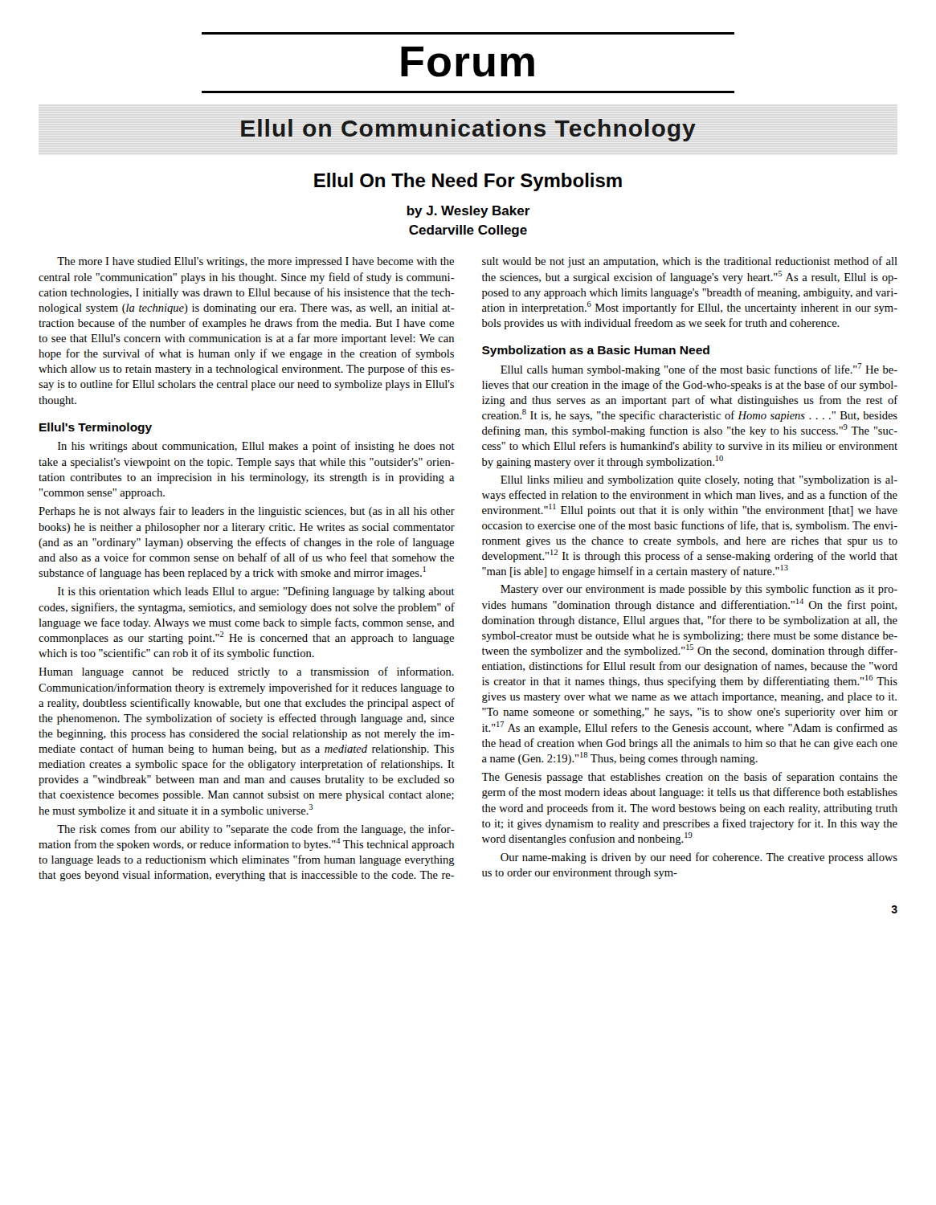Forum
Ellul on Communications Technology
Ellul On The Need For Symbolism
by J. Wesley Baker
Cedarville College
The more I have studied Ellul's writings, the more impressed I have become with the central role "communication" plays in his thought. Since my field of study is communication technologies, I initially was drawn to Ellul because of his insistence that the technological system (la technique) is dominating our era. There was, as well, an initial attraction because of the number of examples he draws from the media. But I have come to see that Ellul's concern with communication is at a far more important level: We can hope for the survival of what is human only if we engage in the creation of symbols which allow us to retain mastery in a technological environment. The purpose of this essay is to outline for Ellul scholars the central place our need to symbolize plays in Ellul's thought.
Ellul's Terminology
In his writings about communication, Ellul makes a point of insisting he does not take a specialist's viewpoint on the topic. Temple says that while this "outsider's" orientation contributes to an imprecision in his terminology, its strength is in providing a "common sense" approach.
Perhaps he is not always fair to leaders in the linguistic sciences, but (as in all his other books) he is neither a philosopher nor a literary critic. He writes as social commentator (and as an "ordinary" layman) observing the effects of changes in the role of language and also as a voice for common sense on behalf of all of us who feel that somehow the substance of language has been replaced by a trick with smoke and mirror images.1
It is this orientation which leads Ellul to argue: "Defining language by talking about codes, signifiers, the syntagma, semiotics, and semiology does not solve the problem" of language we face today. Always we must come back to simple facts, common sense, and commonplaces as our starting point."2 He is concerned that an approach to language which is too "scientific" can rob it of its symbolic function.
Human language cannot be reduced strictly to a transmission of information. Communication/information theory is extremely impoverished for it reduces language to a reality, doubtless scientifically knowable, but one that excludes the principal aspect of the phenomenon. The symbolization of society is effected through language and, since the beginning, this process has considered the social relationship as not merely the immediate contact of human being to human being, but as a mediated relationship. This mediation creates a symbolic space for the obligatory interpretation of relationships. It provides a "windbreak" between man and man and causes brutality to be excluded so that coexistence becomes possible. Man cannot subsist on mere physical contact alone; he must symbolize it and situate it in a symbolic universe.3
The risk comes from our ability to "separate the code from the language, the information from the spoken words, or reduce information to bytes."4 This technical approach to language leads to a reductionism which eliminates "from human language everything that goes beyond visual information, everything that is inaccessible to the code. The result would be not just an amputation, which is the traditional reductionist method of all the sciences, but a surgical excision of language's very heart."5 As a result, Ellul is opposed to any approach which limits language's "breadth of meaning, ambiguity, and variation in interpretation.6 Most importantly for Ellul, the uncertainty inherent in our symbols provides us with individual freedom as we seek for truth and coherence.
Symbolization as a Basic Human Need
Ellul calls human symbol-making "one of the most basic functions of life."7 He believes that our creation in the image of the God-who-speaks is at the base of our symbolizing and thus serves as an important part of what distinguishes us from the rest of creation.8 It is, he says, "the specific characteristic of Homo sapiens . . . ." But, besides defining man, this symbol-making function is also "the key to his success."9 The "success" to which Ellul refers is humankind's ability to survive in its milieu or environment by gaining mastery over it through symbolization.10
Ellul links milieu and symbolization quite closely, noting that "symbolization is always effected in relation to the environment in which man lives, and as a function of the environment."11 Ellul points out that it is only within "the environment [that] we have occasion to exercise one of the most basic functions of life, that is, symbolism. The environment gives us the chance to create symbols, and here are riches that spur us to development."12 It is through this process of a sense-making ordering of the world that "man [is able] to engage himself in a certain mastery of nature."13
Mastery over our environment is made possible by this symbolic function as it provides humans "domination through distance and differentiation."14 On the first point, domination through distance, Ellul argues that, "for there to be symbolization at all, the symbol-creator must be outside what he is symbolizing; there must be some distance between the symbolizer and the symbolized."15 On the second, domination through differentiation, distinctions for Ellul result from our designation of names, because the "word is creator in that it names things, thus specifying them by differentiating them."16 This gives us mastery over what we name as we attach importance, meaning, and place to it. "To name someone or something," he says, "is to show one's superiority over him or it."17 As an example, Ellul refers to the Genesis account, where "Adam is confirmed as the head of creation when God brings all the animals to him so that he can give each one a name (Gen. 2:19)."18 Thus, being comes through naming.
The Genesis passage that establishes creation on the basis of separation contains the germ of the most modern ideas about language: it tells us that difference both establishes the word and proceeds from it. The word bestows being on each reality, attributing truth to it; it gives dynamism to reality and prescribes a fixed trajectory for it. In this way the word disentangles confusion and nonbeing.19
Our name-making is driven by our need for coherence. The creative process allows us to order our environment through sym-
3